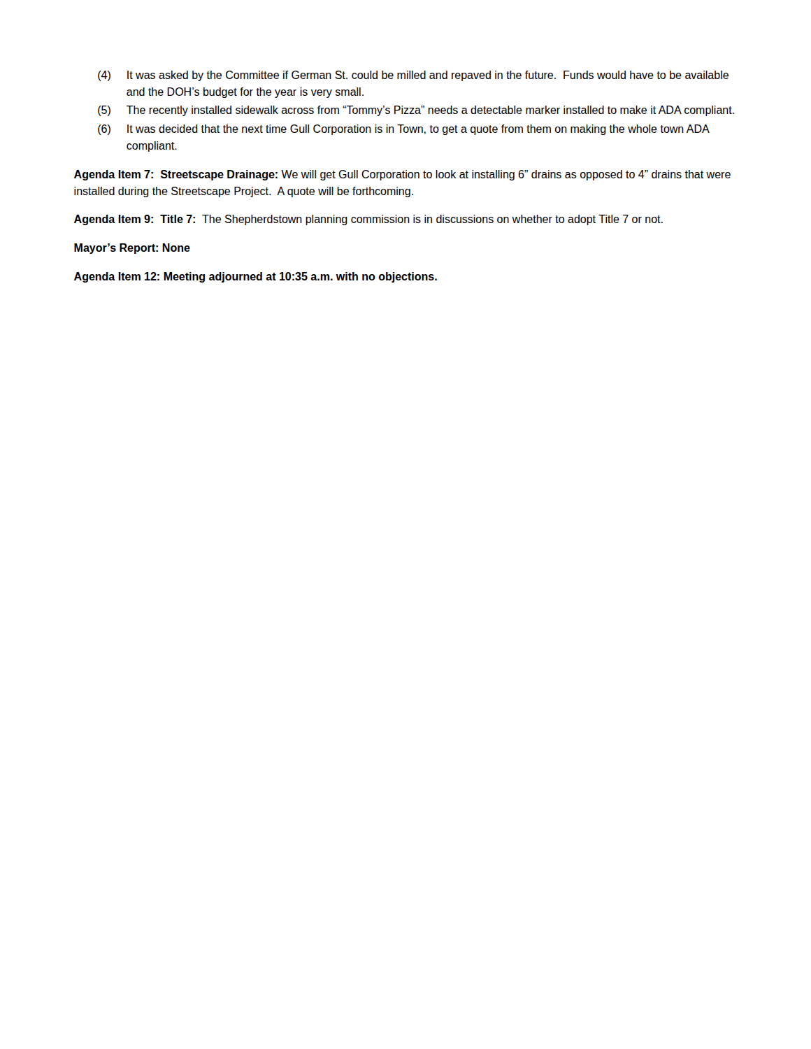(4) It was asked by the Committee if German St. could be milled and repaved in the future. Funds would have to be available and the DOH’s budget for the year is very small.
(5) The recently installed sidewalk across from “Tommy’s Pizza” needs a detectable marker installed to make it ADA compliant.
(6) It was decided that the next time Gull Corporation is in Town, to get a quote from them on making the whole town ADA compliant.
Agenda Item 7: Streetscape Drainage: We will get Gull Corporation to look at installing 6” drains as opposed to 4” drains that were installed during the Streetscape Project. A quote will be forthcoming.
Agenda Item 9: Title 7: The Shepherdstown planning commission is in discussions on whether to adopt Title 7 or not.
Mayor’s Report: None
Agenda Item 12: Meeting adjourned at 10:35 a.m. with no objections.